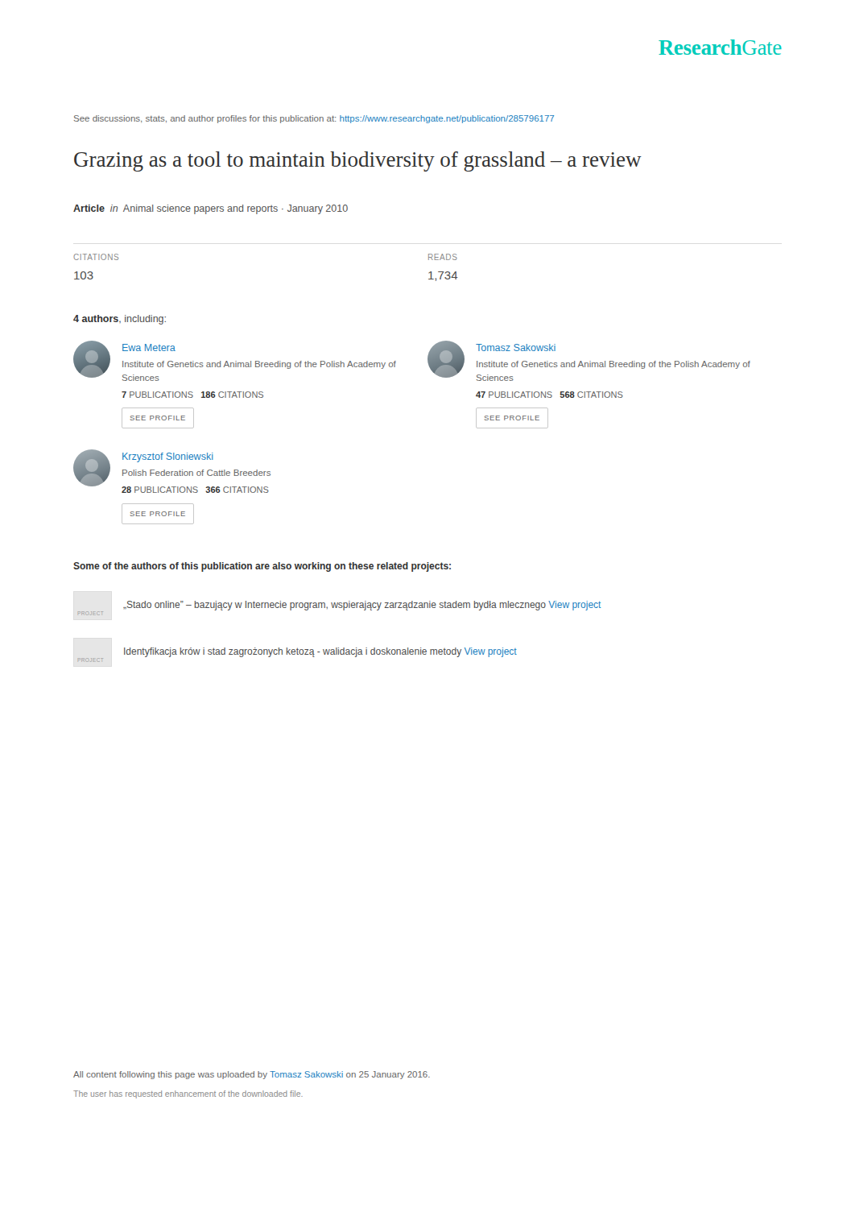Research Gate
See discussions, stats, and author profiles for this publication at: https://www.researchgate.net/publication/285796177
Grazing as a tool to maintain biodiversity of grassland – a review
Article in Animal science papers and reports · January 2010
Citations
103
Reads
1,734
4 authors, including:
Ewa Metera
Institute of Genetics and Animal Breeding of the Polish Academy of Sciences
7 PUBLICATIONS 186 CITATIONS
See Profile
Tomasz Sakowski
Institute of Genetics and Animal Breeding of the Polish Academy of Sciences
47 PUBLICATIONS 568 CITATIONS
See Profile
Krzysztof Sloniewski
Polish Federation of Cattle Breeders
28 PUBLICATIONS 366 CITATIONS
See Profile
Some of the authors of this publication are also working on these related projects:
Project
„Stado online” – bazujący w Internecie program, wspierający zarządzanie stadem bydła mlecznego View project
Project
Identyfikacja krów i stad zagrożonych ketozą - walidacja i doskonalenie metody View project
All content following this page was uploaded by Tomasz Sakowski on 25 January 2016.
The user has requested enhancement of the downloaded file.